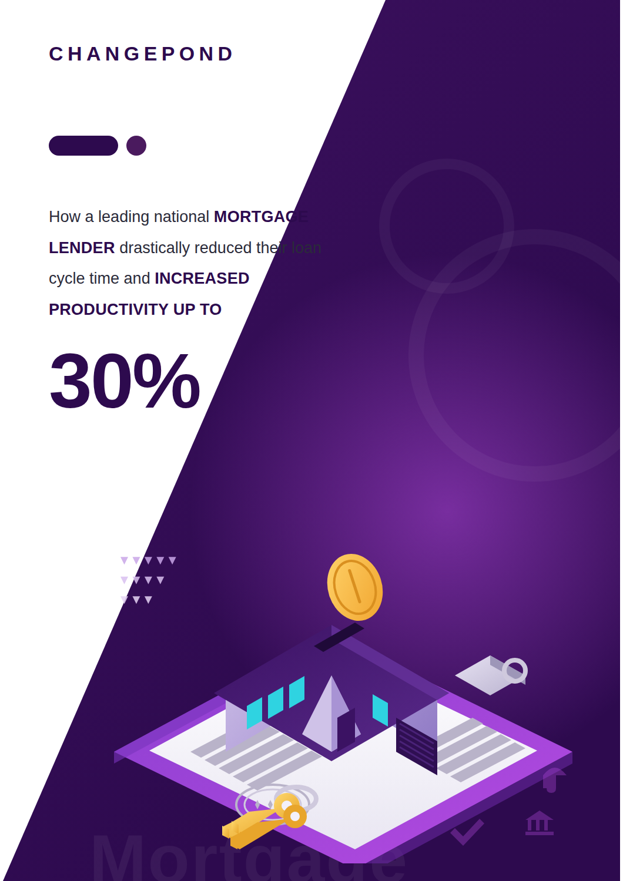Mortgage
CHANGEPOND
How a leading national MORTGAGE LENDER drastically reduced their loan cycle time and INCREASED PRODUCTIVITY UP TO
30%